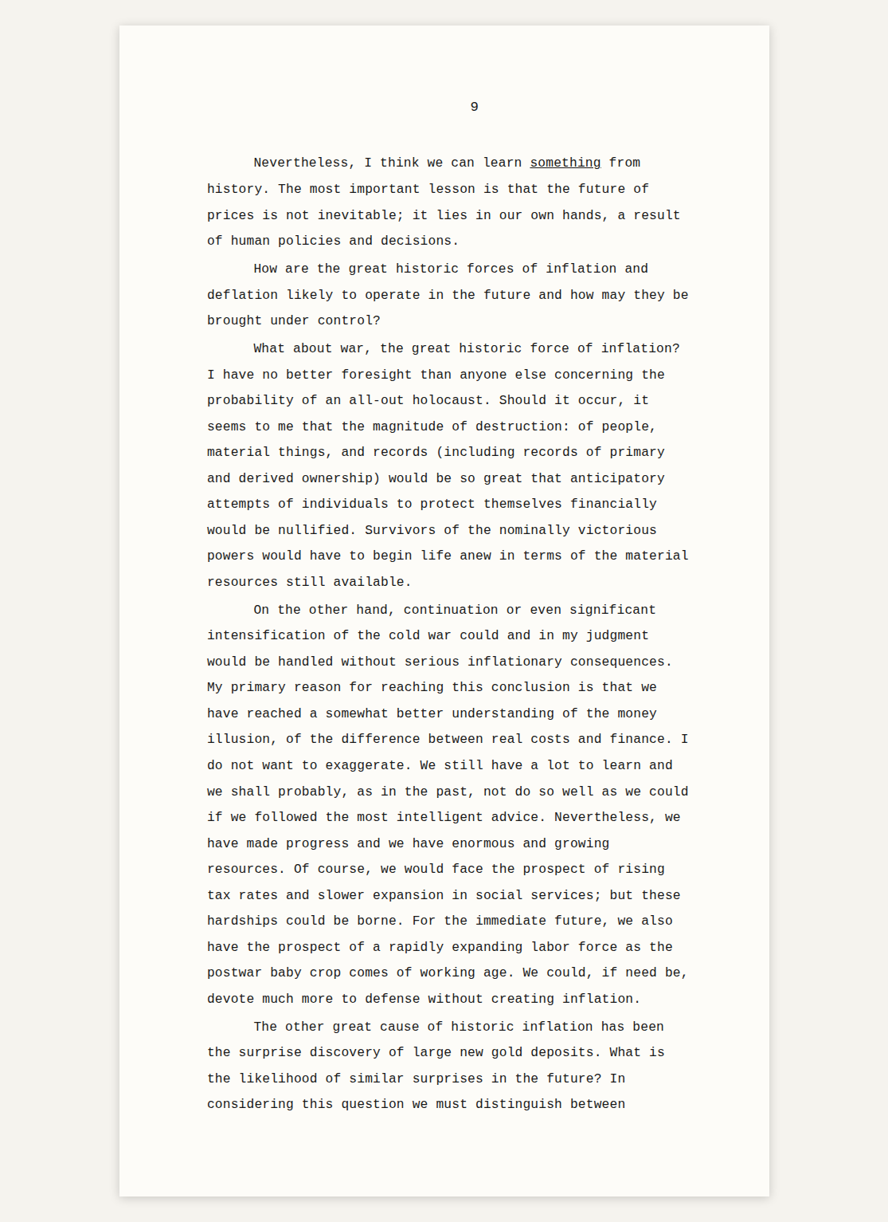9
Nevertheless, I think we can learn something from history. The most important lesson is that the future of prices is not inevitable; it lies in our own hands, a result of human policies and decisions.
How are the great historic forces of inflation and deflation likely to operate in the future and how may they be brought under control?
What about war, the great historic force of inflation? I have no better foresight than anyone else concerning the probability of an all-out holocaust. Should it occur, it seems to me that the magnitude of destruction: of people, material things, and records (including records of primary and derived ownership) would be so great that anticipatory attempts of individuals to protect themselves financially would be nullified. Survivors of the nominally victorious powers would have to begin life anew in terms of the material resources still available.
On the other hand, continuation or even significant intensification of the cold war could and in my judgment would be handled without serious inflationary consequences. My primary reason for reaching this conclusion is that we have reached a somewhat better understanding of the money illusion, of the difference between real costs and finance. I do not want to exaggerate. We still have a lot to learn and we shall probably, as in the past, not do so well as we could if we followed the most intelligent advice. Nevertheless, we have made progress and we have enormous and growing resources. Of course, we would face the prospect of rising tax rates and slower expansion in social services; but these hardships could be borne. For the immediate future, we also have the prospect of a rapidly expanding labor force as the postwar baby crop comes of working age. We could, if need be, devote much more to defense without creating inflation.
The other great cause of historic inflation has been the surprise discovery of large new gold deposits. What is the likelihood of similar surprises in the future? In considering this question we must distinguish between